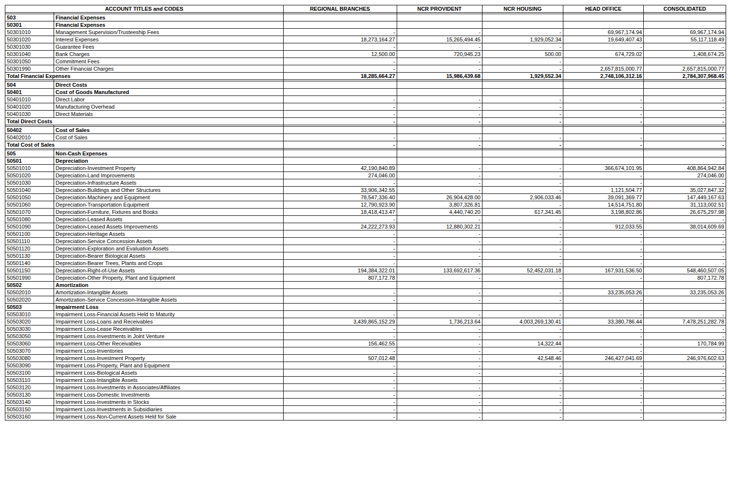| ACCOUNT TITLES and CODES | REGIONAL BRANCHES | NCR PROVIDENT | NCR HOUSING | HEAD OFFICE | CONSOLIDATED |
| --- | --- | --- | --- | --- | --- |
| 503 | Financial Expenses | | | | | |
| 50301 | Financial Expenses | | | | | |
| 50301010 | Management Supervision/Trusteeship Fees | - | - | - | 69,967,174.94 | 69,967,174.94 |
| 50301020 | Interest Expenses | 18,273,164.27 | 15,265,494.45 | 1,929,052.34 | 19,649,407.43 | 55,117,118.49 |
| 50301030 | Guarantee Fees | - | - | - | - | - |
| 50301040 | Bank Charges | 12,500.00 | 720,945.23 | 500.00 | 674,729.02 | 1,408,674.25 |
| 50301050 | Commitment Fees | - | - | - | | |
| 50301990 | Other Financial Charges | - | - | - | 2,657,815,000.77 | 2,657,815,000.77 |
| Total Financial Expenses | 18,285,664.27 | 15,986,439.68 | 1,929,552.34 | 2,748,106,312.16 | 2,784,307,968.45 |
| 504 | Direct Costs | | | | | |
| 50401 | Cost of Goods Manufactured | | | | | |
| 50401010 | Direct Labor | - | - | - | - | - |
| 50401020 | Manufacturing Overhead | - | - | - | - | - |
| 50401030 | Direct Materials | - | - | - | - | - |
| Total Direct Costs | - | - | - | - | - |
| 50402 | Cost of Sales | | | | | |
| 50402010 | Cost of Sales | - | - | - | - | - |
| Total Cost of Sales | - | - | - | - | - |
| 505 | Non-Cash Expenses | | | | | |
| 50501 | Depreciation | | | | | |
| 50501010 | Depreciation-Investment Property | 42,190,840.89 | - | - | 366,674,101.95 | 408,864,942.84 |
| 50501020 | Depreciation-Land Improvements | 274,046.00 | - | - | - | 274,046.00 |
| 50501030 | Depreciation-Infrastructure Assets | - | - | - | - | - |
| 50501040 | Depreciation-Buildings and Other Structures | 33,906,342.55 | - | - | 1,121,504.77 | 35,027,847.32 |
| 50501050 | Depreciation-Machinery and Equipment | 78,547,336.40 | 26,904,428.00 | 2,906,033.46 | 39,091,369.77 | 147,449,167.63 |
| 50501060 | Depreciation-Transportation Equipment | 12,790,923.90 | 3,807,326.81 | - | 14,514,751.80 | 31,113,002.51 |
| 50501070 | Depreciation-Furniture, Fixtures and Books | 18,418,413.47 | 4,440,740.20 | 617,341.45 | 3,198,802.86 | 26,675,297.98 |
| 50501080 | Depreciation-Leased Assets | - | - | - | - | - |
| 50501090 | Depreciation-Leased Assets Improvements | 24,222,273.93 | 12,880,302.21 | - | 912,033.55 | 38,014,609.69 |
| 50501100 | Depreciation-Heritage Assets | - | - | - | - | - |
| 50501110 | Depreciation-Service Concession Assets | - | - | - | - | - |
| 50501120 | Depreciation-Exploration and Evaluation Assets | - | - | - | - | - |
| 50501130 | Depreciation-Bearer Biological Assets | - | - | - | - | - |
| 50501140 | Depreciation-Bearer Trees, Plants and Crops | - | - | - | - | - |
| 50501150 | Depreciation-Right-of-Use Assets | 194,384,322.01 | 133,692,617.36 | 52,452,031.18 | 167,931,536.50 | 548,460,507.05 |
| 50501990 | Depreciation-Other Property, Plant and Equipment | 807,172.78 | - | - | - | 807,172.78 |
| 50502 | Amortization | | | | | |
| 50502010 | Amortization-Intangible Assets | - | - | - | 33,235,053.26 | 33,235,053.26 |
| 50502020 | Amortization-Service Concession-Intangible Assets | - | - | - | - | - |
| 50503 | Impairment Loss | | | | | |
| 50503010 | Impairment Loss-Financial Assets Held to Maturity | - | - | - | - | - |
| 50503020 | Impairment Loss-Loans and Receivables | 3,439,865,152.29 | 1,736,213.64 | 4,003,269,130.41 | 33,380,786.44 | 7,478,251,282.78 |
| 50503030 | Impairment Loss-Lease Receivables | - | - | - | - | - |
| 50503050 | Impairment Loss-Investments in Joint Venture | - | - | - | - | - |
| 50503060 | Impairment Loss-Other Receivables | 156,462.55 | - | 14,322.44 | - | 170,784.99 |
| 50503070 | Impairment Loss-Inventories | - | - | - | - | - |
| 50503080 | Impairment Loss-Investment Property | 507,012.48 | - | 42,548.46 | 246,427,041.69 | 246,976,602.63 |
| 50503090 | Impairment Loss-Property, Plant and Equipment | - | - | - | - | - |
| 50503100 | Impairment Loss-Biological Assets | - | - | - | - | - |
| 50503110 | Impairment Loss-Intangible Assets | - | - | - | - | - |
| 50503120 | Impairment Loss-Investments in Associates/Affiliates | - | - | - | - | - |
| 50503130 | Impairment Loss-Domestic Investments | - | - | - | - | - |
| 50503140 | Impairment Loss-Investments in Stocks | - | - | - | - | - |
| 50503150 | Impairment Loss-Investments in Subsidiaries | - | - | - | - | - |
| 50503160 | Impairment Loss-Non-Current Assets Held for Sale | - | - | - | - | - |